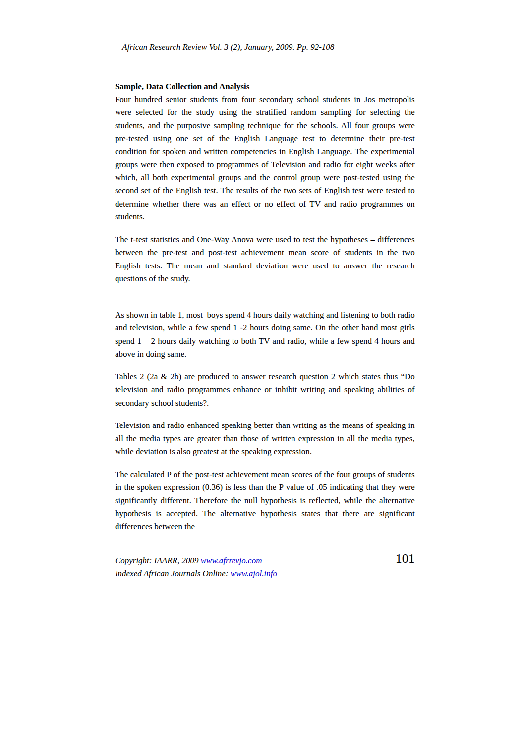African Research Review Vol. 3 (2), January, 2009. Pp. 92-108
Sample, Data Collection and Analysis
Four hundred senior students from four secondary school students in Jos metropolis were selected for the study using the stratified random sampling for selecting the students, and the purposive sampling technique for the schools. All four groups were pre-tested using one set of the English Language test to determine their pre-test condition for spoken and written competencies in English Language. The experimental groups were then exposed to programmes of Television and radio for eight weeks after which, all both experimental groups and the control group were post-tested using the second set of the English test. The results of the two sets of English test were tested to determine whether there was an effect or no effect of TV and radio programmes on students.
The t-test statistics and One-Way Anova were used to test the hypotheses – differences between the pre-test and post-test achievement mean score of students in the two English tests. The mean and standard deviation were used to answer the research questions of the study.
As shown in table 1, most boys spend 4 hours daily watching and listening to both radio and television, while a few spend 1 -2 hours doing same. On the other hand most girls spend 1 – 2 hours daily watching to both TV and radio, while a few spend 4 hours and above in doing same.
Tables 2 (2a & 2b) are produced to answer research question 2 which states thus “Do television and radio programmes enhance or inhibit writing and speaking abilities of secondary school students?.
Television and radio enhanced speaking better than writing as the means of speaking in all the media types are greater than those of written expression in all the media types, while deviation is also greatest at the speaking expression.
The calculated P of the post-test achievement mean scores of the four groups of students in the spoken expression (0.36) is less than the P value of .05 indicating that they were significantly different. Therefore the null hypothesis is reflected, while the alternative hypothesis is accepted. The alternative hypothesis states that there are significant differences between the
Copyright: IAARR, 2009 www.afrrevjo.com
Indexed African Journals Online: www.ajol.info
101